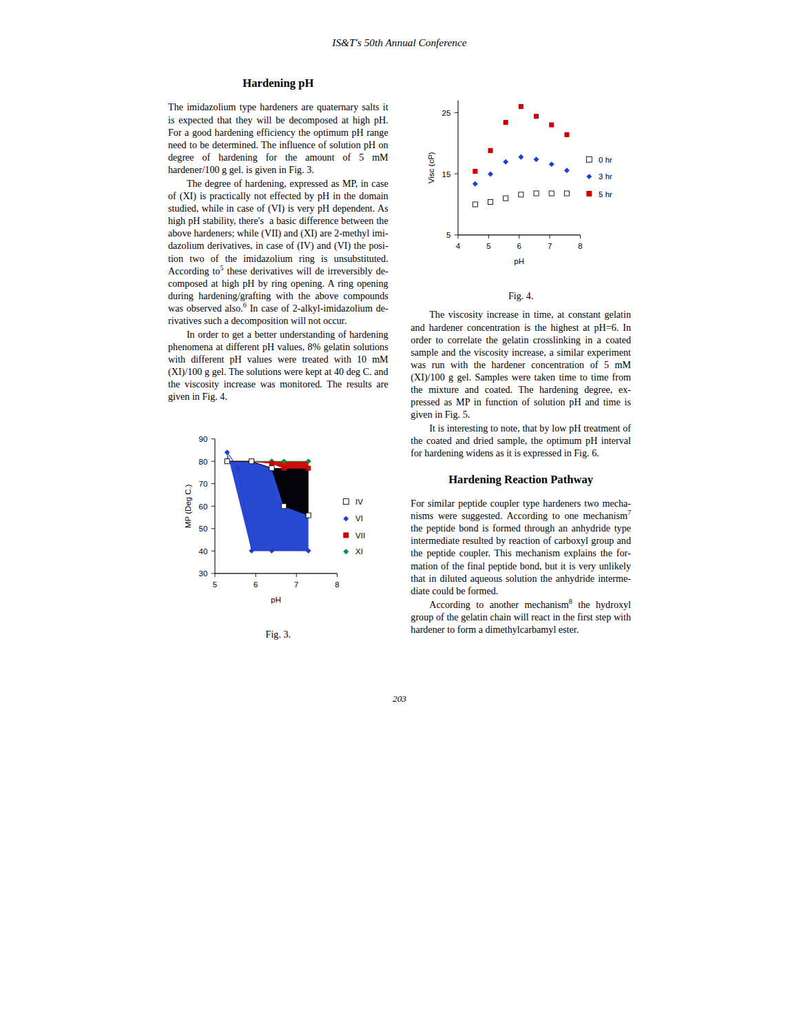IS&T's 50th Annual Conference
Hardening pH
The imidazolium type hardeners are quaternary salts it is expected that they will be decomposed at high pH. For a good hardening efficiency the optimum pH range need to be determined. The influence of solution pH on degree of hardening for the amount of 5 mM hardener/100 g gel. is given in Fig. 3.
The degree of hardening, expressed as MP, in case of (XI) is practically not effected by pH in the domain studied, while in case of (VI) is very pH dependent. As high pH stability, there's a basic difference between the above hardeners; while (VII) and (XI) are 2-methyl imidazolium derivatives, in case of (IV) and (VI) the position two of the imidazolium ring is unsubstituted. According to5 these derivatives will de irreversibly decomposed at high pH by ring opening. A ring opening during hardening/grafting with the above compounds was observed also.6 In case of 2-alkyl-imidazolium derivatives such a decomposition will not occur.
In order to get a better understanding of hardening phenomena at different pH values, 8% gelatin solutions with different pH values were treated with 10 mM (XI)/100 g gel. The solutions were kept at 40 deg C. and the viscosity increase was monitored. The results are given in Fig. 4.
90 80 70 60 50 40 30 5 6 7 8 IV VI VII XI MP (Deg C.) pH
Fig. 3.
25 15 5 4 5 6 7 8 0 hr 3 hr 5 hr Visc (cP) pH
Fig. 4.
The viscosity increase in time, at constant gelatin and hardener concentration is the highest at pH=6. In order to correlate the gelatin crosslinking in a coated sample and the viscosity increase, a similar experiment was run with the hardener concentration of 5 mM (XI)/100 g gel. Samples were taken time to time from the mixture and coated. The hardening degree, expressed as MP in function of solution pH and time is given in Fig. 5.
It is interesting to note, that by low pH treatment of the coated and dried sample, the optimum pH interval for hardening widens as it is expressed in Fig. 6.
Hardening Reaction Pathway
For similar peptide coupler type hardeners two mechanisms were suggested. According to one mechanism7 the peptide bond is formed through an anhydride type intermediate resulted by reaction of carboxyl group and the peptide coupler. This mechanism explains the formation of the final peptide bond, but it is very unlikely that in diluted aqueous solution the anhydride intermediate could be formed.
According to another mechanism8 the hydroxyl group of the gelatin chain will react in the first step with hardener to form a dimethylcarbamyl ester.
203